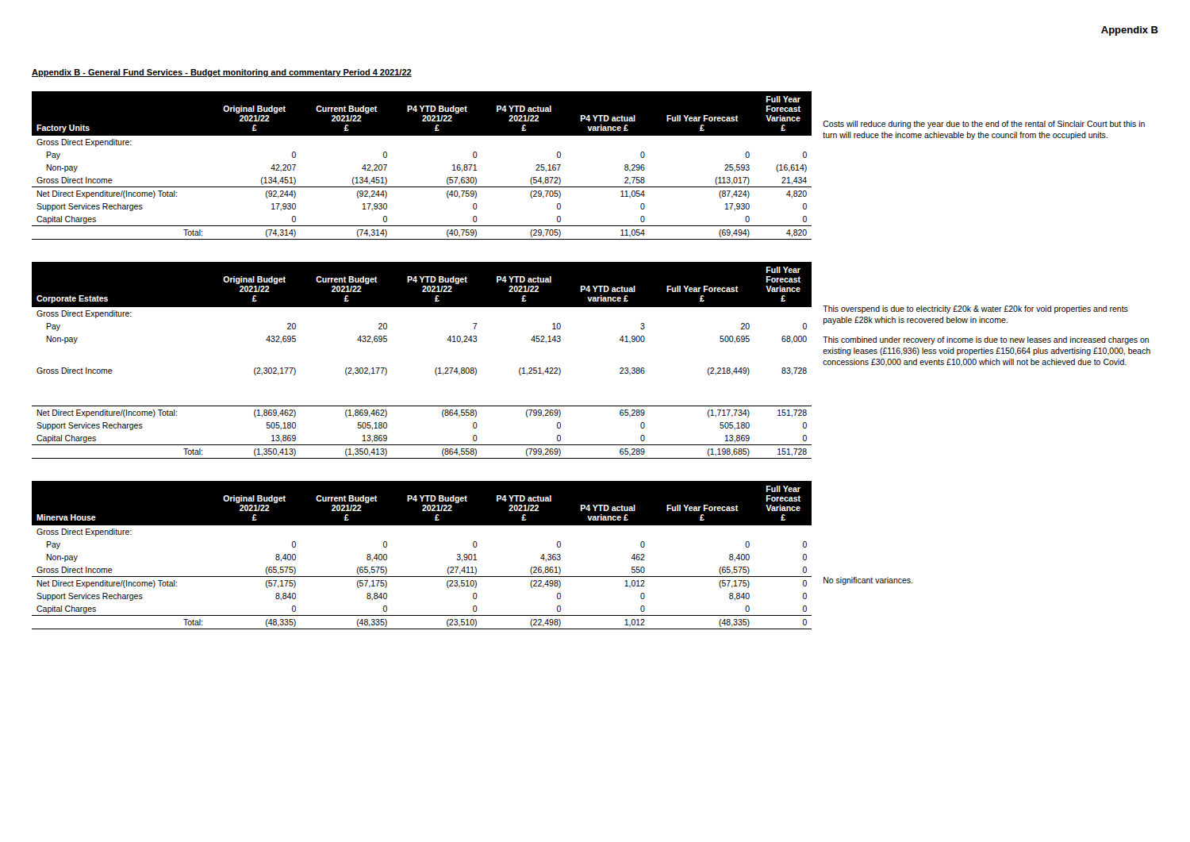Appendix B
Appendix B - General Fund Services - Budget monitoring and commentary Period 4 2021/22
| Factory Units | Original Budget 2021/22 £ | Current Budget 2021/22 £ | P4 YTD Budget 2021/22 £ | P4 YTD actual 2021/22 £ | P4 YTD actual variance £ | Full Year Forecast £ | Full Year Forecast Variance £ |
| --- | --- | --- | --- | --- | --- | --- | --- |
| Gross Direct Expenditure: | | | | | | | |
| Pay | 0 | 0 | 0 | 0 | 0 | 0 | 0 |
| Non-pay | 42,207 | 42,207 | 16,871 | 25,167 | 8,296 | 25,593 | (16,614) |
| Gross Direct Income | (134,451) | (134,451) | (57,630) | (54,872) | 2,758 | (113,017) | 21,434 |
| Net Direct Expenditure/(Income) Total: | (92,244) | (92,244) | (40,759) | (29,705) | 11,054 | (87,424) | 4,820 |
| Support Services Recharges | 17,930 | 17,930 | 0 | 0 | 0 | 17,930 | 0 |
| Capital Charges | 0 | 0 | 0 | 0 | 0 | 0 | 0 |
| Total: | (74,314) | (74,314) | (40,759) | (29,705) | 11,054 | (69,494) | 4,820 |
Costs will reduce during the year due to the end of the rental of Sinclair Court but this in turn will reduce the income achievable by the council from the occupied units.
| Corporate Estates | Original Budget 2021/22 £ | Current Budget 2021/22 £ | P4 YTD Budget 2021/22 £ | P4 YTD actual 2021/22 £ | P4 YTD actual variance £ | Full Year Forecast £ | Full Year Forecast Variance £ |
| --- | --- | --- | --- | --- | --- | --- | --- |
| Gross Direct Expenditure: | | | | | | | |
| Pay | 20 | 20 | 7 | 10 | 3 | 20 | 0 |
| Non-pay | 432,695 | 432,695 | 410,243 | 452,143 | 41,900 | 500,695 | 68,000 |
| Gross Direct Income | (2,302,177) | (2,302,177) | (1,274,808) | (1,251,422) | 23,386 | (2,218,449) | 83,728 |
| Net Direct Expenditure/(Income) Total: | (1,869,462) | (1,869,462) | (864,558) | (799,269) | 65,289 | (1,717,734) | 151,728 |
| Support Services Recharges | 505,180 | 505,180 | 0 | 0 | 0 | 505,180 | 0 |
| Capital Charges | 13,869 | 13,869 | 0 | 0 | 0 | 13,869 | 0 |
| Total: | (1,350,413) | (1,350,413) | (864,558) | (799,269) | 65,289 | (1,198,685) | 151,728 |
This overspend is due to electricity £20k & water £20k for void properties and rents payable £28k which is recovered below in income.
This combined under recovery of income is due to new leases and increased charges on existing leases (£116,936) less void properties £150,664 plus advertising £10,000, beach concessions £30,000 and events £10,000 which will not be achieved due to Covid.
| Minerva House | Original Budget 2021/22 £ | Current Budget 2021/22 £ | P4 YTD Budget 2021/22 £ | P4 YTD actual 2021/22 £ | P4 YTD actual variance £ | Full Year Forecast £ | Full Year Forecast Variance £ |
| --- | --- | --- | --- | --- | --- | --- | --- |
| Gross Direct Expenditure: | | | | | | | |
| Pay | 0 | 0 | 0 | 0 | 0 | 0 | 0 |
| Non-pay | 8,400 | 8,400 | 3,901 | 4,363 | 462 | 8,400 | 0 |
| Gross Direct Income | (65,575) | (65,575) | (27,411) | (26,861) | 550 | (65,575) | 0 |
| Net Direct Expenditure/(Income) Total: | (57,175) | (57,175) | (23,510) | (22,498) | 1,012 | (57,175) | 0 |
| Support Services Recharges | 8,840 | 8,840 | 0 | 0 | 0 | 8,840 | 0 |
| Capital Charges | 0 | 0 | 0 | 0 | 0 | 0 | 0 |
| Total: | (48,335) | (48,335) | (23,510) | (22,498) | 1,012 | (48,335) | 0 |
No significant variances.